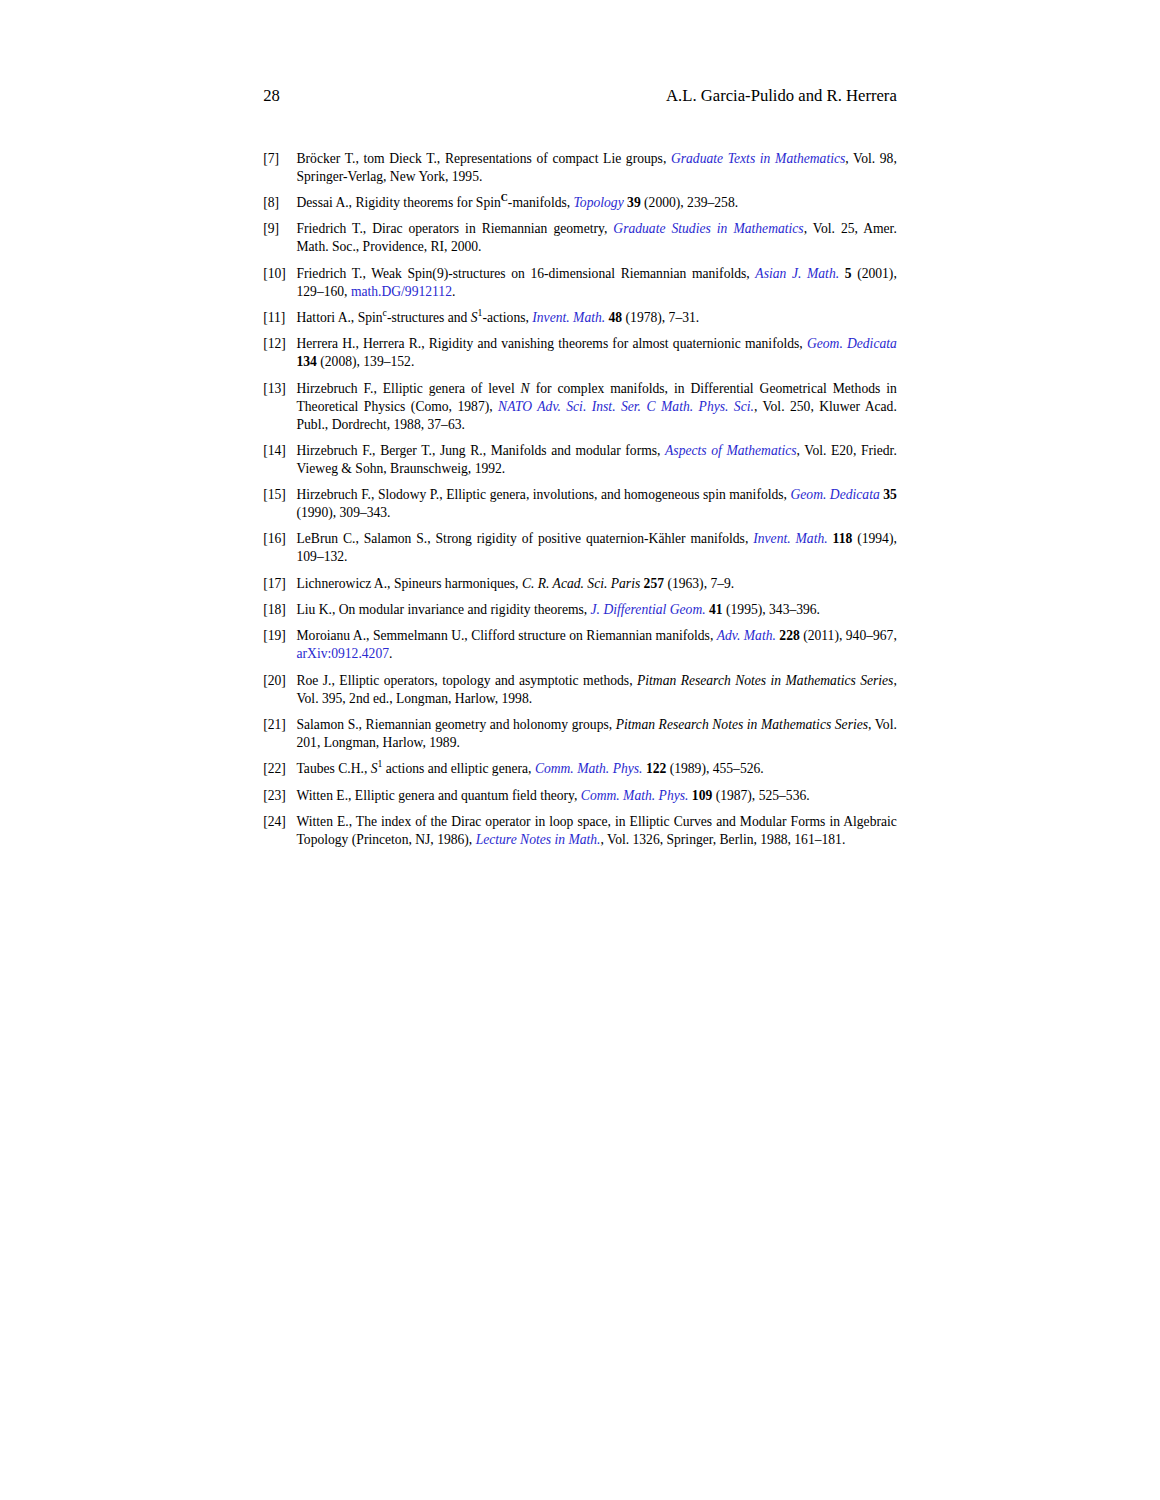28 A.L. Garcia-Pulido and R. Herrera
[7] Bröcker T., tom Dieck T., Representations of compact Lie groups, Graduate Texts in Mathematics, Vol. 98, Springer-Verlag, New York, 1995.
[8] Dessai A., Rigidity theorems for SpinC-manifolds, Topology 39 (2000), 239–258.
[9] Friedrich T., Dirac operators in Riemannian geometry, Graduate Studies in Mathematics, Vol. 25, Amer. Math. Soc., Providence, RI, 2000.
[10] Friedrich T., Weak Spin(9)-structures on 16-dimensional Riemannian manifolds, Asian J. Math. 5 (2001), 129–160, math.DG/9912112.
[11] Hattori A., Spinc-structures and S1-actions, Invent. Math. 48 (1978), 7–31.
[12] Herrera H., Herrera R., Rigidity and vanishing theorems for almost quaternionic manifolds, Geom. Dedicata 134 (2008), 139–152.
[13] Hirzebruch F., Elliptic genera of level N for complex manifolds, in Differential Geometrical Methods in Theoretical Physics (Como, 1987), NATO Adv. Sci. Inst. Ser. C Math. Phys. Sci., Vol. 250, Kluwer Acad. Publ., Dordrecht, 1988, 37–63.
[14] Hirzebruch F., Berger T., Jung R., Manifolds and modular forms, Aspects of Mathematics, Vol. E20, Friedr. Vieweg & Sohn, Braunschweig, 1992.
[15] Hirzebruch F., Slodowy P., Elliptic genera, involutions, and homogeneous spin manifolds, Geom. Dedicata 35 (1990), 309–343.
[16] LeBrun C., Salamon S., Strong rigidity of positive quaternion-Kähler manifolds, Invent. Math. 118 (1994), 109–132.
[17] Lichnerowicz A., Spineurs harmoniques, C. R. Acad. Sci. Paris 257 (1963), 7–9.
[18] Liu K., On modular invariance and rigidity theorems, J. Differential Geom. 41 (1995), 343–396.
[19] Moroianu A., Semmelmann U., Clifford structure on Riemannian manifolds, Adv. Math. 228 (2011), 940–967, arXiv:0912.4207.
[20] Roe J., Elliptic operators, topology and asymptotic methods, Pitman Research Notes in Mathematics Series, Vol. 395, 2nd ed., Longman, Harlow, 1998.
[21] Salamon S., Riemannian geometry and holonomy groups, Pitman Research Notes in Mathematics Series, Vol. 201, Longman, Harlow, 1989.
[22] Taubes C.H., S1 actions and elliptic genera, Comm. Math. Phys. 122 (1989), 455–526.
[23] Witten E., Elliptic genera and quantum field theory, Comm. Math. Phys. 109 (1987), 525–536.
[24] Witten E., The index of the Dirac operator in loop space, in Elliptic Curves and Modular Forms in Algebraic Topology (Princeton, NJ, 1986), Lecture Notes in Math., Vol. 1326, Springer, Berlin, 1988, 161–181.